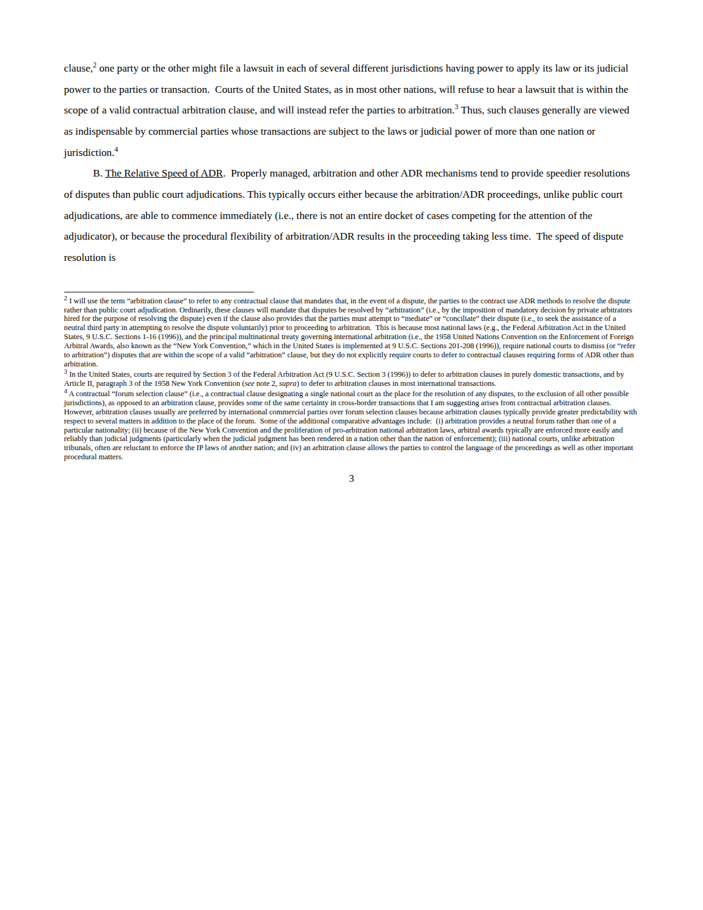clause,2 one party or the other might file a lawsuit in each of several different jurisdictions having power to apply its law or its judicial power to the parties or transaction. Courts of the United States, as in most other nations, will refuse to hear a lawsuit that is within the scope of a valid contractual arbitration clause, and will instead refer the parties to arbitration.3 Thus, such clauses generally are viewed as indispensable by commercial parties whose transactions are subject to the laws or judicial power of more than one nation or jurisdiction.4
B. The Relative Speed of ADR. Properly managed, arbitration and other ADR mechanisms tend to provide speedier resolutions of disputes than public court adjudications. This typically occurs either because the arbitration/ADR proceedings, unlike public court adjudications, are able to commence immediately (i.e., there is not an entire docket of cases competing for the attention of the adjudicator), or because the procedural flexibility of arbitration/ADR results in the proceeding taking less time. The speed of dispute resolution is
2 I will use the term “arbitration clause” to refer to any contractual clause that mandates that, in the event of a dispute, the parties to the contract use ADR methods to resolve the dispute rather than public court adjudication. Ordinarily, these clauses will mandate that disputes be resolved by “arbitration” (i.e., by the imposition of mandatory decision by private arbitrators hired for the purpose of resolving the dispute) even if the clause also provides that the parties must attempt to “mediate” or “conciliate” their dispute (i.e., to seek the assistance of a neutral third party in attempting to resolve the dispute voluntarily) prior to proceeding to arbitration. This is because most national laws (e.g., the Federal Arbitration Act in the United States, 9 U.S.C. Sections 1-16 (1996)), and the principal multinational treaty governing international arbitration (i.e., the 1958 United Nations Convention on the Enforcement of Foreign Arbitral Awards, also known as the “New York Convention,” which in the United States is implemented at 9 U.S.C. Sections 201-208 (1996)), require national courts to dismiss (or “refer to arbitration”) disputes that are within the scope of a valid “arbitration” clause, but they do not explicitly require courts to defer to contractual clauses requiring forms of ADR other than arbitration.
3 In the United States, courts are required by Section 3 of the Federal Arbitration Act (9 U.S.C. Section 3 (1996)) to defer to arbitration clauses in purely domestic transactions, and by Article II, paragraph 3 of the 1958 New York Convention (see note 2, supra) to defer to arbitration clauses in most international transactions.
4 A contractual “forum selection clause” (i.e., a contractual clause designating a single national court as the place for the resolution of any disputes, to the exclusion of all other possible jurisdictions), as opposed to an arbitration clause, provides some of the same certainty in cross-border transactions that I am suggesting arises from contractual arbitration clauses. However, arbitration clauses usually are preferred by international commercial parties over forum selection clauses because arbitration clauses typically provide greater predictability with respect to several matters in addition to the place of the forum. Some of the additional comparative advantages include: (i) arbitration provides a neutral forum rather than one of a particular nationality; (ii) because of the New York Convention and the proliferation of pro-arbitration national arbitration laws, arbitral awards typically are enforced more easily and reliably than judicial judgments (particularly when the judicial judgment has been rendered in a nation other than the nation of enforcement); (iii) national courts, unlike arbitration tribunals, often are reluctant to enforce the IP laws of another nation; and (iv) an arbitration clause allows the parties to control the language of the proceedings as well as other important procedural matters.
3